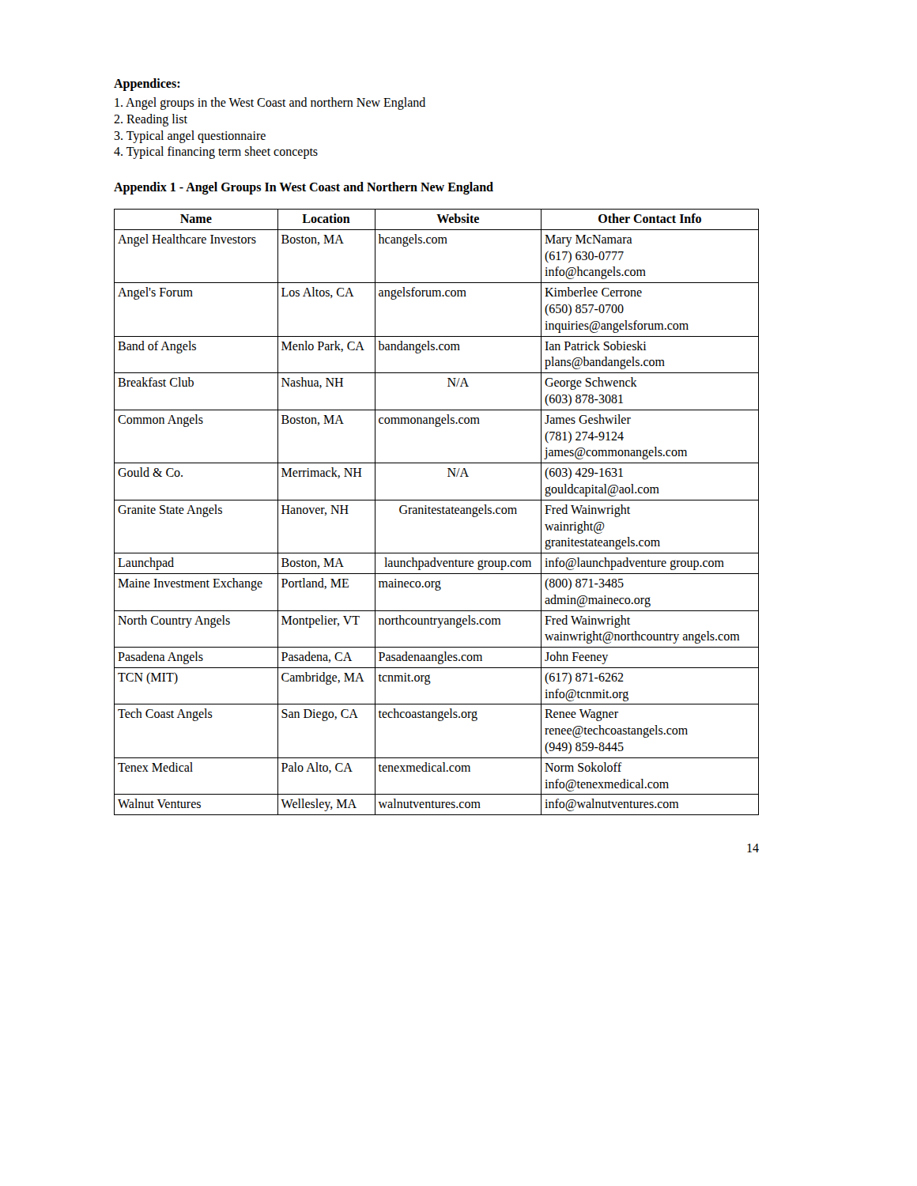Appendices:
1. Angel groups in the West Coast and northern New England
2. Reading list
3. Typical angel questionnaire
4. Typical financing term sheet concepts
Appendix 1 - Angel Groups In West Coast and Northern New England
| Name | Location | Website | Other Contact Info |
| --- | --- | --- | --- |
| Angel Healthcare Investors | Boston, MA | hcangels.com | Mary McNamara (617) 630-0777 info@hcangels.com |
| Angel's Forum | Los Altos, CA | angelsforum.com | Kimberlee Cerrone (650) 857-0700 inquiries@angelsforum.com |
| Band of Angels | Menlo Park, CA | bandangels.com | Ian Patrick Sobieski plans@bandangels.com |
| Breakfast Club | Nashua, NH | N/A | George Schwenck (603) 878-3081 |
| Common Angels | Boston, MA | commonangels.com | James Geshwiler (781) 274-9124 james@commonangels.com |
| Gould & Co. | Merrimack, NH | N/A | (603) 429-1631 gouldcapital@aol.com |
| Granite State Angels | Hanover, NH | Granitestateangels.com | Fred Wainwright wainright@ granitestateangels.com |
| Launchpad | Boston, MA | launchpadventure group.com | info@launchpadventure group.com |
| Maine Investment Exchange | Portland, ME | maineco.org | (800) 871-3485 admin@maineco.org |
| North Country Angels | Montpelier, VT | northcountryangels.com | Fred Wainwright wainwright@northcountry angels.com |
| Pasadena Angels | Pasadena, CA | Pasadenaangles.com | John Feeney |
| TCN (MIT) | Cambridge, MA | tcnmit.org | (617) 871-6262 info@tcnmit.org |
| Tech Coast Angels | San Diego, CA | techcoastangels.org | Renee Wagner renee@techcoastangels.com (949) 859-8445 |
| Tenex Medical | Palo Alto, CA | tenexmedical.com | Norm Sokoloff info@tenexmedical.com |
| Walnut Ventures | Wellesley, MA | walnutventures.com | info@walnutventures.com |
14